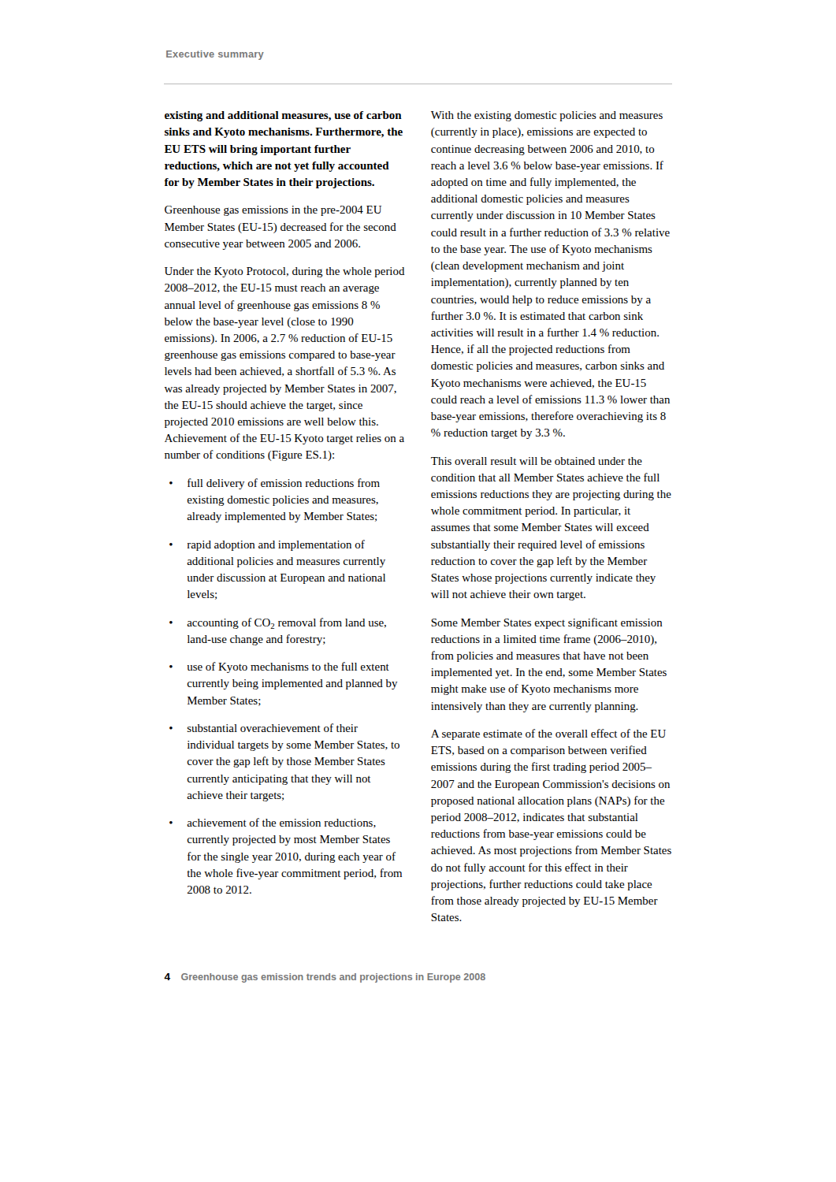Executive summary
existing and additional measures, use of carbon sinks and Kyoto mechanisms. Furthermore, the EU ETS will bring important further reductions, which are not yet fully accounted for by Member States in their projections.
Greenhouse gas emissions in the pre-2004 EU Member States (EU-15) decreased for the second consecutive year between 2005 and 2006.
Under the Kyoto Protocol, during the whole period 2008–2012, the EU-15 must reach an average annual level of greenhouse gas emissions 8 % below the base-year level (close to 1990 emissions). In 2006, a 2.7 % reduction of EU-15 greenhouse gas emissions compared to base-year levels had been achieved, a shortfall of 5.3 %. As was already projected by Member States in 2007, the EU-15 should achieve the target, since projected 2010 emissions are well below this. Achievement of the EU-15 Kyoto target relies on a number of conditions (Figure ES.1):
full delivery of emission reductions from existing domestic policies and measures, already implemented by Member States;
rapid adoption and implementation of additional policies and measures currently under discussion at European and national levels;
accounting of CO2 removal from land use, land-use change and forestry;
use of Kyoto mechanisms to the full extent currently being implemented and planned by Member States;
substantial overachievement of their individual targets by some Member States, to cover the gap left by those Member States currently anticipating that they will not achieve their targets;
achievement of the emission reductions, currently projected by most Member States for the single year 2010, during each year of the whole five-year commitment period, from 2008 to 2012.
With the existing domestic policies and measures (currently in place), emissions are expected to continue decreasing between 2006 and 2010, to reach a level 3.6 % below base-year emissions. If adopted on time and fully implemented, the additional domestic policies and measures currently under discussion in 10 Member States could result in a further reduction of 3.3 % relative to the base year. The use of Kyoto mechanisms (clean development mechanism and joint implementation), currently planned by ten countries, would help to reduce emissions by a further 3.0 %. It is estimated that carbon sink activities will result in a further 1.4 % reduction. Hence, if all the projected reductions from domestic policies and measures, carbon sinks and Kyoto mechanisms were achieved, the EU-15 could reach a level of emissions 11.3 % lower than base-year emissions, therefore overachieving its 8 % reduction target by 3.3 %.
This overall result will be obtained under the condition that all Member States achieve the full emissions reductions they are projecting during the whole commitment period. In particular, it assumes that some Member States will exceed substantially their required level of emissions reduction to cover the gap left by the Member States whose projections currently indicate they will not achieve their own target.
Some Member States expect significant emission reductions in a limited time frame (2006–2010), from policies and measures that have not been implemented yet. In the end, some Member States might make use of Kyoto mechanisms more intensively than they are currently planning.
A separate estimate of the overall effect of the EU ETS, based on a comparison between verified emissions during the first trading period 2005–2007 and the European Commission's decisions on proposed national allocation plans (NAPs) for the period 2008–2012, indicates that substantial reductions from base-year emissions could be achieved. As most projections from Member States do not fully account for this effect in their projections, further reductions could take place from those already projected by EU-15 Member States.
4 Greenhouse gas emission trends and projections in Europe 2008